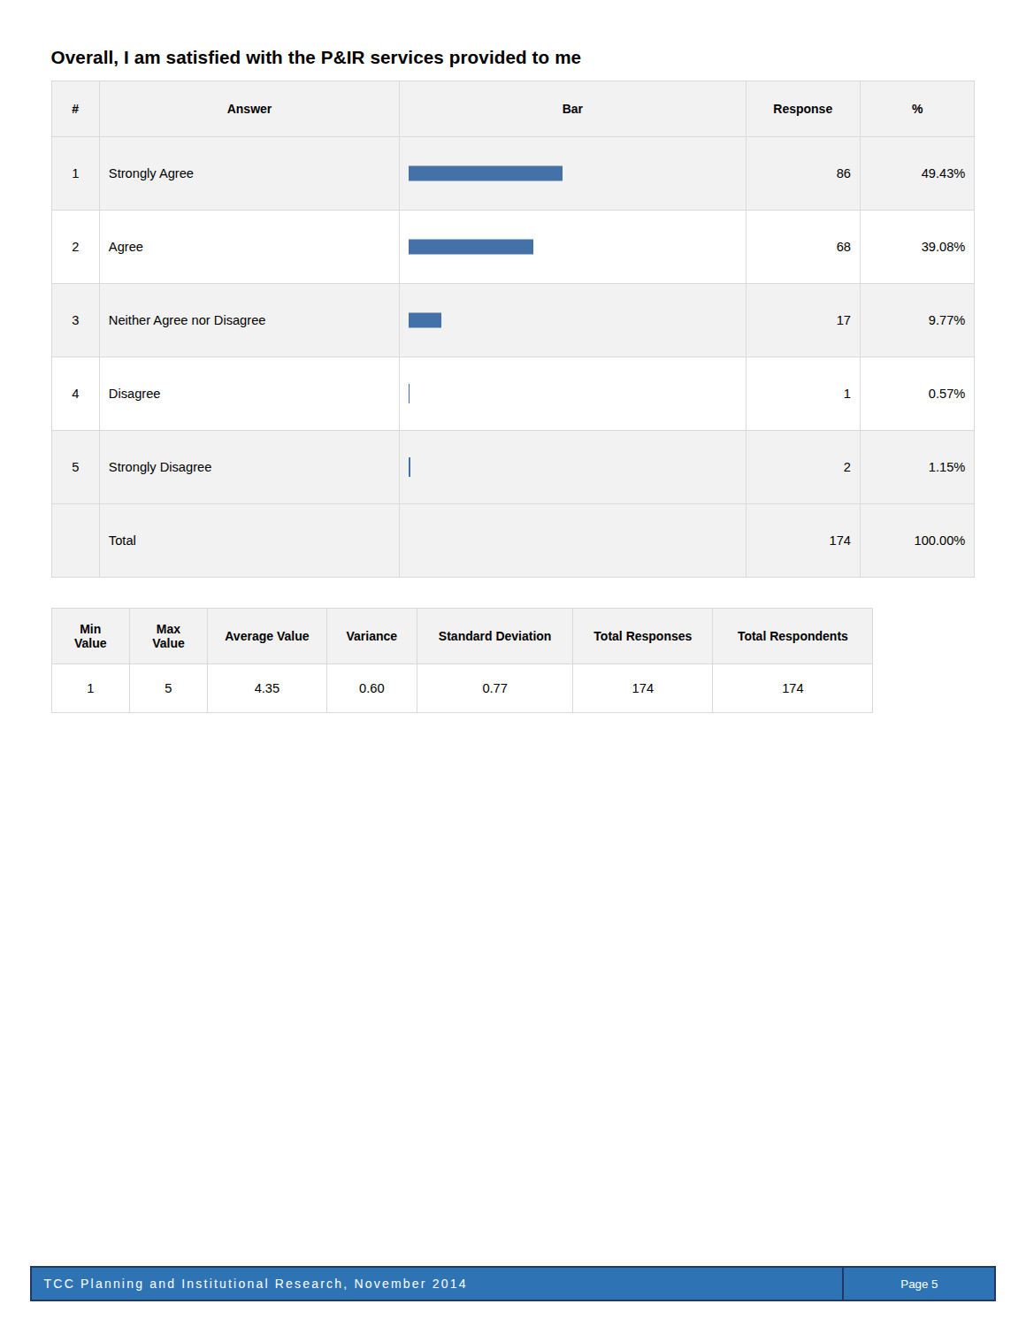Overall, I am satisfied with the P&IR services provided to me
| # | Answer | Bar | Response | % |
| --- | --- | --- | --- | --- |
| 1 | Strongly Agree | | 86 | 49.43% |
| 2 | Agree | | 68 | 39.08% |
| 3 | Neither Agree nor Disagree | | 17 | 9.77% |
| 4 | Disagree | | 1 | 0.57% |
| 5 | Strongly Disagree | | 2 | 1.15% |
| | Total | | 174 | 100.00% |
| Min Value | Max Value | Average Value | Variance | Standard Deviation | Total Responses | Total Respondents |
| --- | --- | --- | --- | --- | --- | --- |
| 1 | 5 | 4.35 | 0.60 | 0.77 | 174 | 174 |
TCC Planning and Institutional Research, November 2014
Page 5